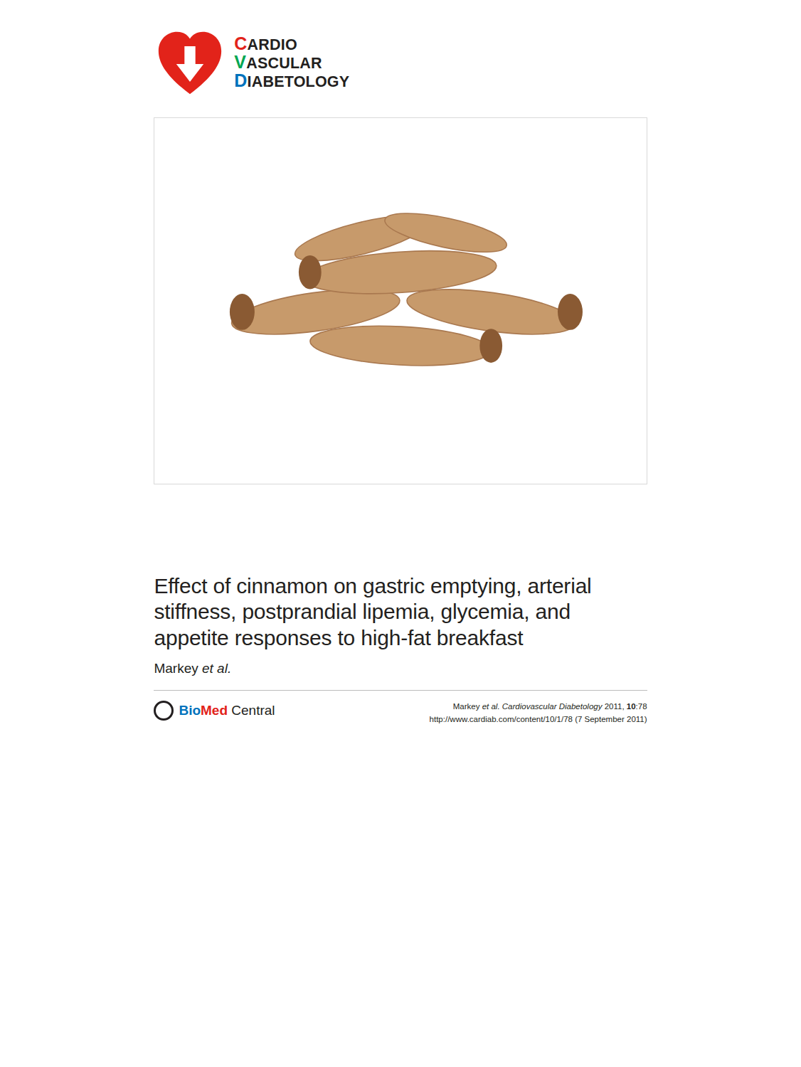CARDIO
VASCULAR
DIABETOLOGY
Effect of cinnamon on gastric emptying, arterial stiffness, postprandial lipemia, glycemia, and appetite responses to high-fat breakfast
Markey et al.
Bio Med Central
Markey et al. Cardiovascular Diabetology 2011, 10:78
http://www.cardiab.com/content/10/1/78 (7 September 2011)